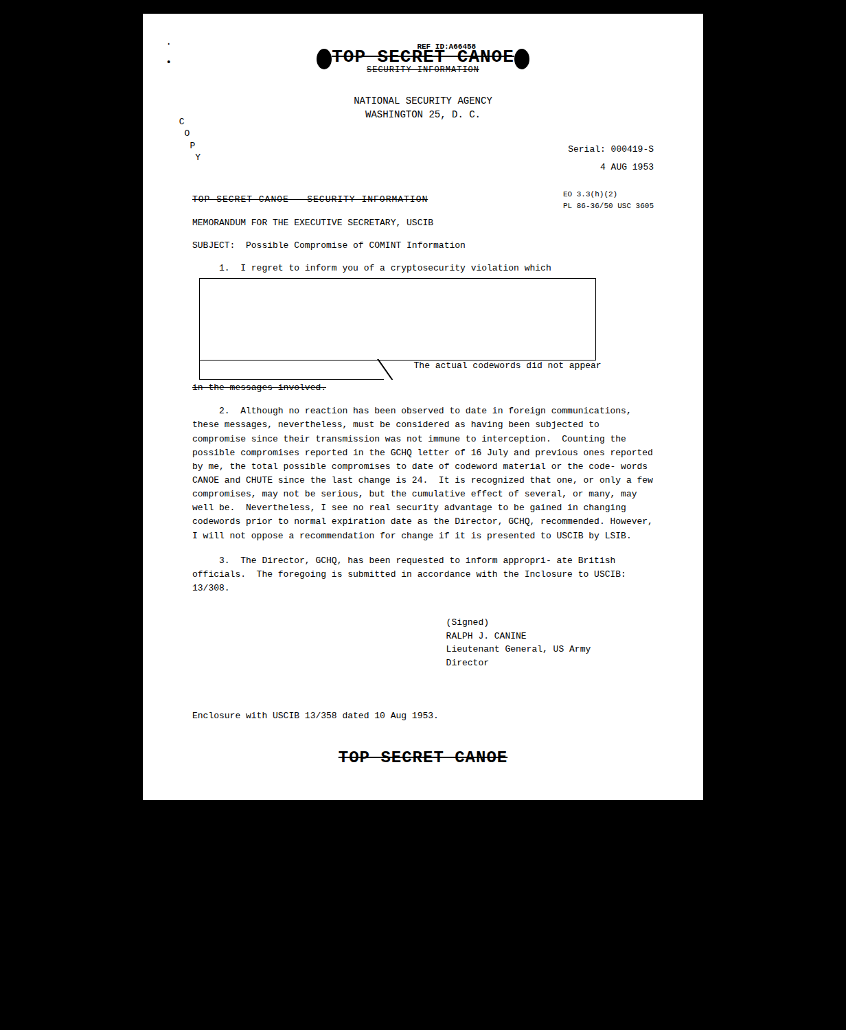.
•
TOP SECRET CANOE REF ID:A66458
SECURITY INFORMATION
C
O
P
Y
NATIONAL SECURITY AGENCY
WASHINGTON 25, D. C.
Serial: 000419-S
4 AUG 1953
EO 3.3(h)(2)
PL 86-36/50 USC 3605
TOP SECRET CANOE - SECURITY INFORMATION
MEMORANDUM FOR THE EXECUTIVE SECRETARY, USCIB
SUBJECT: Possible Compromise of COMINT Information
1. I regret to inform you of a cryptosecurity violation which
The actual codewords did not appear
in the messages involved.
2. Although no reaction has been observed to date in foreign communications, these messages, nevertheless, must be considered as having been subjected to compromise since their transmission was not immune to interception. Counting the possible compromises reported in the GCHQ letter of 16 July and previous ones reported by me, the total possible compromises to date of codeword material or the code- words CANOE and CHUTE since the last change is 24. It is recognized that one, or only a few compromises, may not be serious, but the cumulative effect of several, or many, may well be. Nevertheless, I see no real security advantage to be gained in changing codewords prior to normal expiration date as the Director, GCHQ, recommended. However, I will not oppose a recommendation for change if it is presented to USCIB by LSIB.
3. The Director, GCHQ, has been requested to inform appropri- ate British officials. The foregoing is submitted in accordance with the Inclosure to USCIB: 13/308.
(Signed)
RALPH J. CANINE
Lieutenant General, US Army
Director
Enclosure with USCIB 13/358 dated 10 Aug 1953.
TOP SECRET CANOE